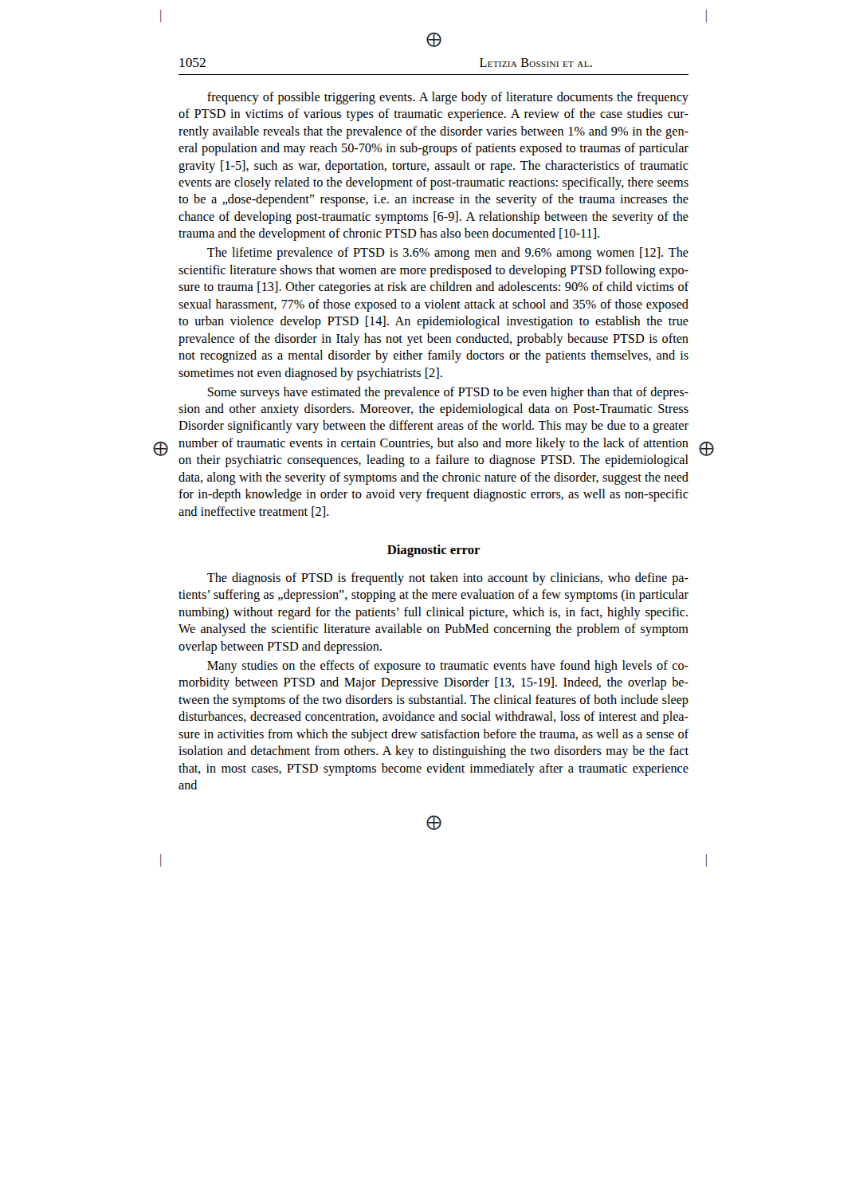|
|
|
|
⨁
1052
Letizia Bossini et al.
⨁ ⨁
frequency of possible triggering events. A large body of literature documents the frequency of PTSD in victims of various types of traumatic experience. A review of the case studies currently available reveals that the prevalence of the disorder varies between 1% and 9% in the general population and may reach 50-70% in sub-groups of patients exposed to traumas of particular gravity [1-5], such as war, deportation, torture, assault or rape. The characteristics of traumatic events are closely related to the development of post-traumatic reactions: specifically, there seems to be a „dose-dependent” response, i.e. an increase in the severity of the trauma increases the chance of developing post-traumatic symptoms [6-9]. A relationship between the severity of the trauma and the development of chronic PTSD has also been documented [10-11].
The lifetime prevalence of PTSD is 3.6% among men and 9.6% among women [12]. The scientific literature shows that women are more predisposed to developing PTSD following exposure to trauma [13]. Other categories at risk are children and adolescents: 90% of child victims of sexual harassment, 77% of those exposed to a violent attack at school and 35% of those exposed to urban violence develop PTSD [14]. An epidemiological investigation to establish the true prevalence of the disorder in Italy has not yet been conducted, probably because PTSD is often not recognized as a mental disorder by either family doctors or the patients themselves, and is sometimes not even diagnosed by psychiatrists [2].
Some surveys have estimated the prevalence of PTSD to be even higher than that of depression and other anxiety disorders. Moreover, the epidemiological data on Post-Traumatic Stress Disorder significantly vary between the different areas of the world. This may be due to a greater number of traumatic events in certain Countries, but also and more likely to the lack of attention on their psychiatric consequences, leading to a failure to diagnose PTSD. The epidemiological data, along with the severity of symptoms and the chronic nature of the disorder, suggest the need for in-depth knowledge in order to avoid very frequent diagnostic errors, as well as non-specific and ineffective treatment [2].
Diagnostic error
The diagnosis of PTSD is frequently not taken into account by clinicians, who define patients’ suffering as „depression”, stopping at the mere evaluation of a few symptoms (in particular numbing) without regard for the patients’ full clinical picture, which is, in fact, highly specific. We analysed the scientific literature available on PubMed concerning the problem of symptom overlap between PTSD and depression.
Many studies on the effects of exposure to traumatic events have found high levels of comorbidity between PTSD and Major Depressive Disorder [13, 15-19]. Indeed, the overlap between the symptoms of the two disorders is substantial. The clinical features of both include sleep disturbances, decreased concentration, avoidance and social withdrawal, loss of interest and pleasure in activities from which the subject drew satisfaction before the trauma, as well as a sense of isolation and detachment from others. A key to distinguishing the two disorders may be the fact that, in most cases, PTSD symptoms become evident immediately after a traumatic experience and
⨁